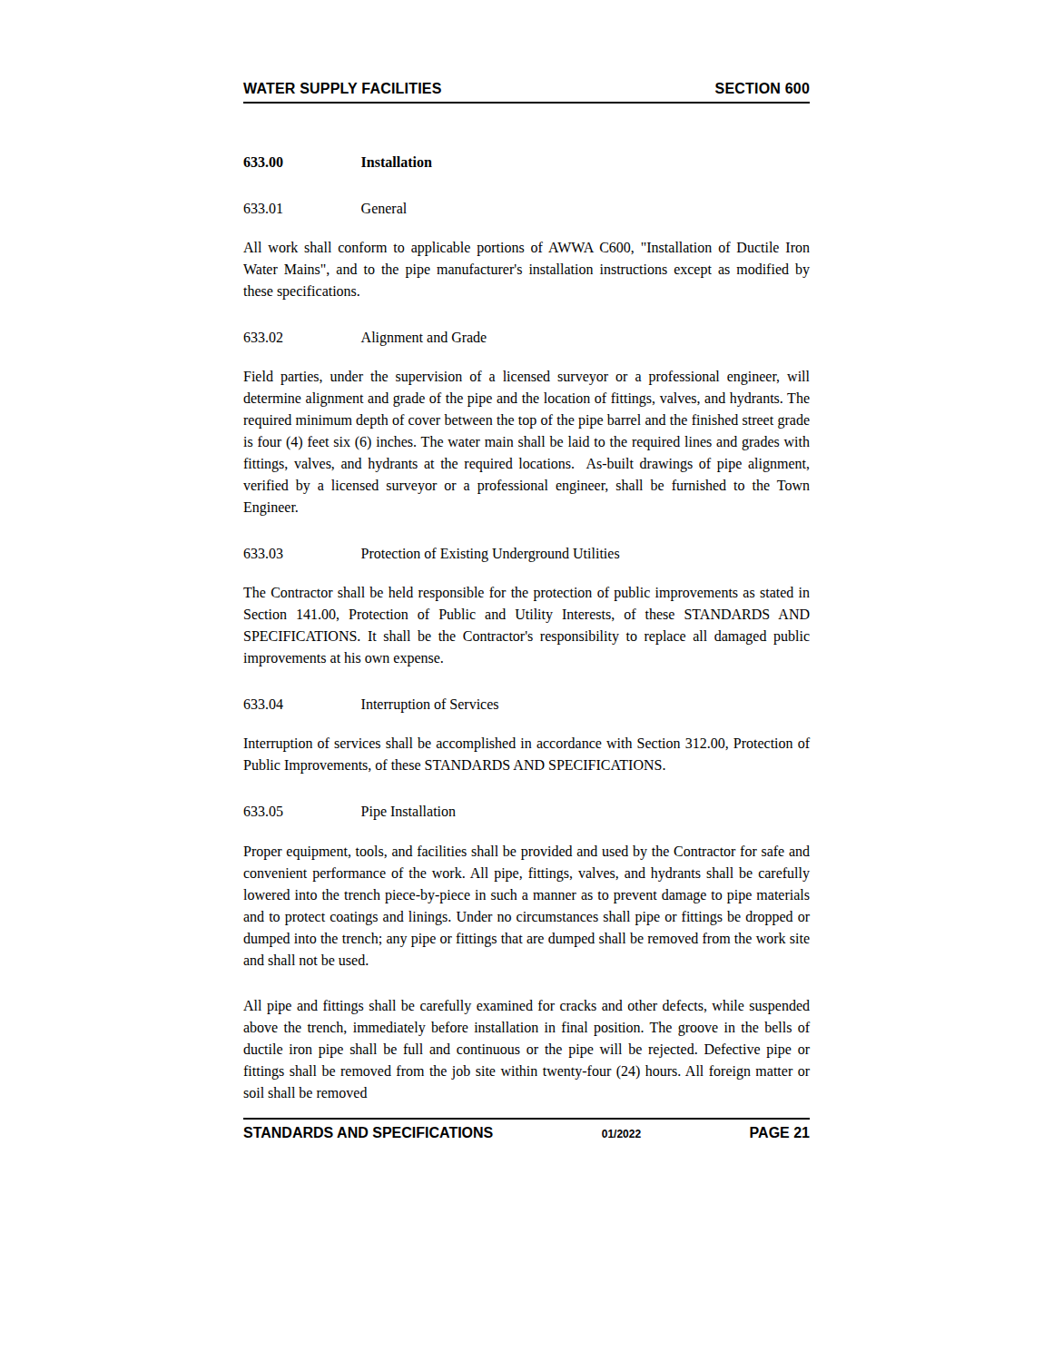WATER SUPPLY FACILITIES SECTION 600
633.00 Installation
633.01 General
All work shall conform to applicable portions of AWWA C600, "Installation of Ductile Iron Water Mains", and to the pipe manufacturer's installation instructions except as modified by these specifications.
633.02 Alignment and Grade
Field parties, under the supervision of a licensed surveyor or a professional engineer, will determine alignment and grade of the pipe and the location of fittings, valves, and hydrants. The required minimum depth of cover between the top of the pipe barrel and the finished street grade is four (4) feet six (6) inches. The water main shall be laid to the required lines and grades with fittings, valves, and hydrants at the required locations. As-built drawings of pipe alignment, verified by a licensed surveyor or a professional engineer, shall be furnished to the Town Engineer.
633.03 Protection of Existing Underground Utilities
The Contractor shall be held responsible for the protection of public improvements as stated in Section 141.00, Protection of Public and Utility Interests, of these STANDARDS AND SPECIFICATIONS. It shall be the Contractor's responsibility to replace all damaged public improvements at his own expense.
633.04 Interruption of Services
Interruption of services shall be accomplished in accordance with Section 312.00, Protection of Public Improvements, of these STANDARDS AND SPECIFICATIONS.
633.05 Pipe Installation
Proper equipment, tools, and facilities shall be provided and used by the Contractor for safe and convenient performance of the work. All pipe, fittings, valves, and hydrants shall be carefully lowered into the trench piece-by-piece in such a manner as to prevent damage to pipe materials and to protect coatings and linings. Under no circumstances shall pipe or fittings be dropped or dumped into the trench; any pipe or fittings that are dumped shall be removed from the work site and shall not be used.
All pipe and fittings shall be carefully examined for cracks and other defects, while suspended above the trench, immediately before installation in final position. The groove in the bells of ductile iron pipe shall be full and continuous or the pipe will be rejected. Defective pipe or fittings shall be removed from the job site within twenty-four (24) hours. All foreign matter or soil shall be removed
STANDARDS AND SPECIFICATIONS 01/2022 PAGE 21